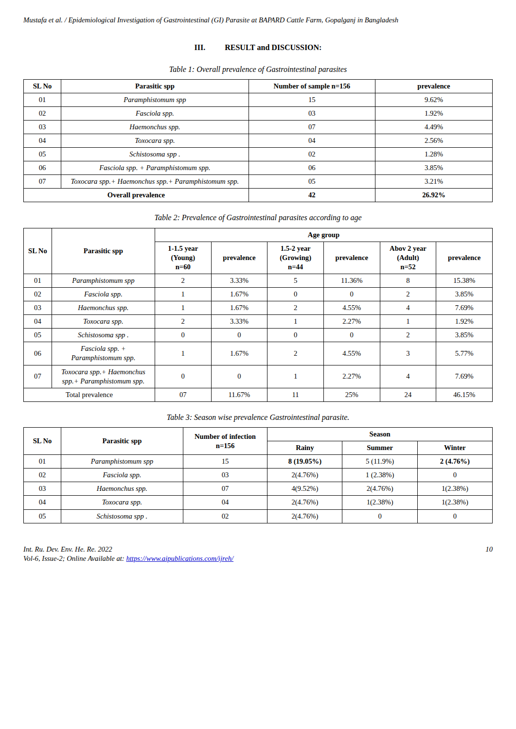Mustafa et al. / Epidemiological Investigation of Gastrointestinal (GI) Parasite at BAPARD Cattle Farm, Gopalganj in Bangladesh
III. RESULT and DISCUSSION:
Table 1: Overall prevalence of Gastrointestinal parasites
| SL No | Parasitic spp | Number of sample n=156 | prevalence |
| --- | --- | --- | --- |
| 01 | Paramphistomum spp | 15 | 9.62% |
| 02 | Fasciola spp. | 03 | 1.92% |
| 03 | Haemonchus spp. | 07 | 4.49% |
| 04 | Toxocara spp. | 04 | 2.56% |
| 05 | Schistosoma spp . | 02 | 1.28% |
| 06 | Fasciola spp. + Paramphistomum spp. | 06 | 3.85% |
| 07 | Toxocara spp.+ Haemonchus spp.+ Paramphistomum spp. | 05 | 3.21% |
| Overall prevalence | 42 | 26.92% |
Table 2: Prevalence of Gastrointestinal parasites according to age
| SL No | Parasitic spp | Age group |
| --- | --- | --- |
| 1-1.5 year (Young) n=60 | prevalence | 1.5-2 year (Growing) n=44 | prevalence | Abov 2 year (Adult) n=52 | prevalence |
| 01 | Paramphistomum spp | 2 | 3.33% | 5 | 11.36% | 8 | 15.38% |
| 02 | Fasciola spp. | 1 | 1.67% | 0 | 0 | 2 | 3.85% |
| 03 | Haemonchus spp. | 1 | 1.67% | 2 | 4.55% | 4 | 7.69% |
| 04 | Toxocara spp. | 2 | 3.33% | 1 | 2.27% | 1 | 1.92% |
| 05 | Schistosoma spp . | 0 | 0 | 0 | 0 | 2 | 3.85% |
| 06 | Fasciola spp. + Paramphistomum spp. | 1 | 1.67% | 2 | 4.55% | 3 | 5.77% |
| 07 | Toxocara spp.+ Haemonchus spp.+ Paramphistomum spp. | 0 | 0 | 1 | 2.27% | 4 | 7.69% |
| Total prevalence | 07 | 11.67% | 11 | 25% | 24 | 46.15% |
Table 3: Season wise prevalence Gastrointestinal parasite.
| SL No | Parasitic spp | Number of infection n=156 | Season |
| --- | --- | --- | --- |
| Rainy | Summer | Winter |
| 01 | Paramphistomum spp | 15 | 8 (19.05%) | 5 (11.9%) | 2 (4.76%) |
| 02 | Fasciola spp. | 03 | 2(4.76%) | 1 (2.38%) | 0 |
| 03 | Haemonchus spp. | 07 | 4(9.52%) | 2(4.76%) | 1(2.38%) |
| 04 | Toxocara spp. | 04 | 2(4.76%) | 1(2.38%) | 1(2.38%) |
| 05 | Schistosoma spp . | 02 | 2(4.76%) | 0 | 0 |
Int. Ru. Dev. Env. He. Re. 2022 10
Vol-6, Issue-2; Online Available at: https://www.aipublications.com/ijreh/